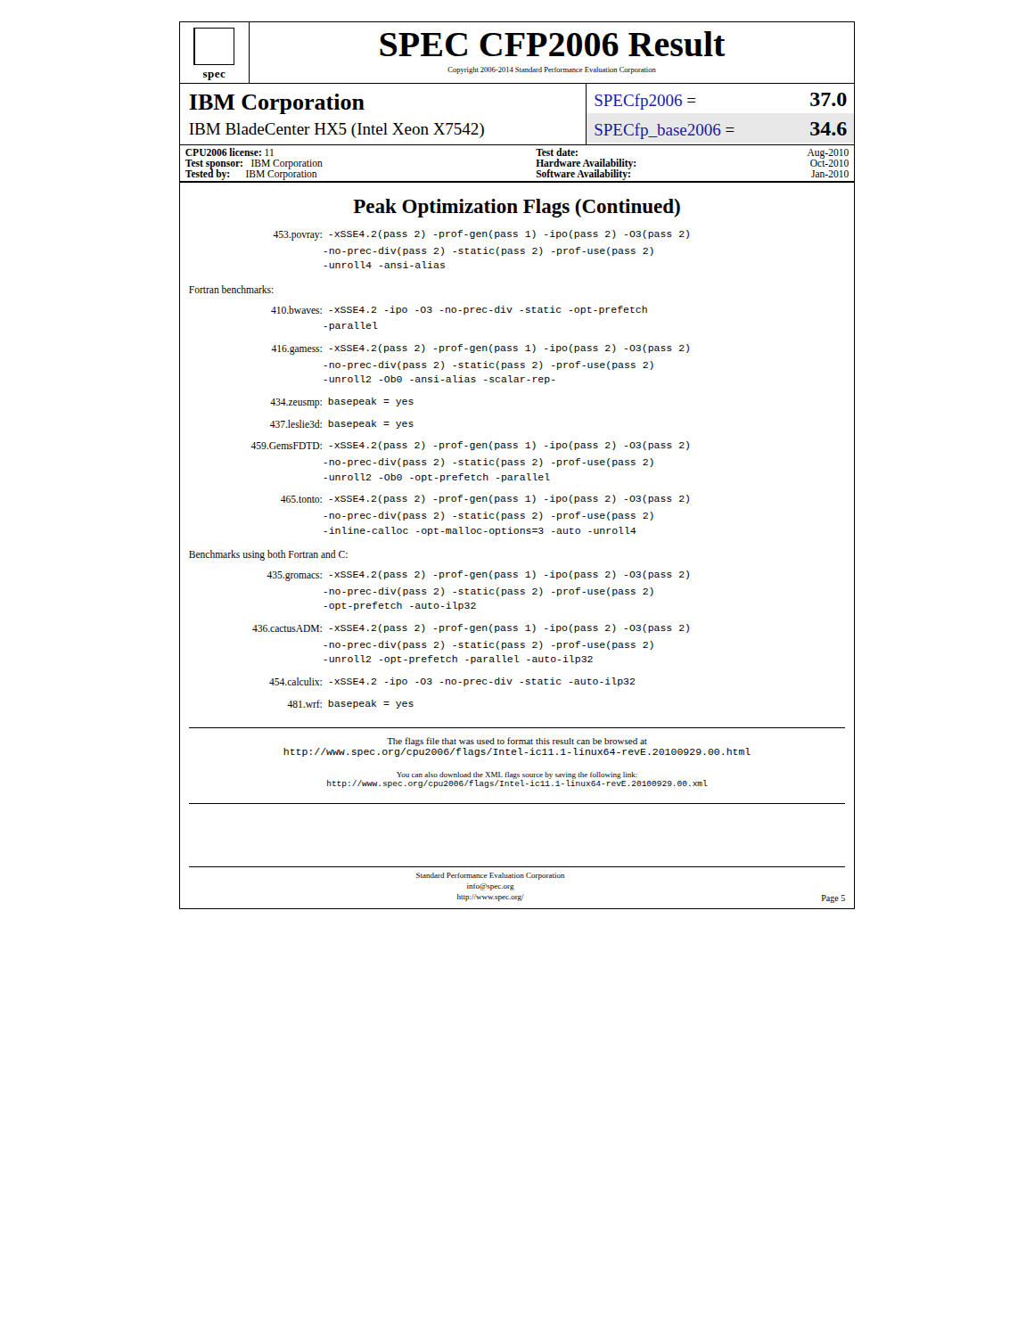spec
SPEC CFP2006 Result
Copyright 2006-2014 Standard Performance Evaluation Corporation
IBM Corporation
IBM BladeCenter HX5 (Intel Xeon X7542)
SPECfp2006 =
37.0
SPECfp_base2006 =
34.6
CPU2006 license: 11
Test sponsor: IBM Corporation
Tested by: IBM Corporation
Test date: Aug-2010
Hardware Availability: Oct-2010
Software Availability: Jan-2010
Peak Optimization Flags (Continued)
453.povray:
-xSSE4.2(pass 2) -prof-gen(pass 1) -ipo(pass 2) -O3(pass 2)
-no-prec-div(pass 2) -static(pass 2) -prof-use(pass 2)
-unroll4 -ansi-alias
Fortran benchmarks:
410.bwaves:
-xSSE4.2 -ipo -O3 -no-prec-div -static -opt-prefetch
-parallel
416.gamess:
-xSSE4.2(pass 2) -prof-gen(pass 1) -ipo(pass 2) -O3(pass 2)
-no-prec-div(pass 2) -static(pass 2) -prof-use(pass 2)
-unroll2 -Ob0 -ansi-alias -scalar-rep-
434.zeusmp:
basepeak = yes
437.leslie3d:
basepeak = yes
459.GemsFDTD:
-xSSE4.2(pass 2) -prof-gen(pass 1) -ipo(pass 2) -O3(pass 2)
-no-prec-div(pass 2) -static(pass 2) -prof-use(pass 2)
-unroll2 -Ob0 -opt-prefetch -parallel
465.tonto:
-xSSE4.2(pass 2) -prof-gen(pass 1) -ipo(pass 2) -O3(pass 2)
-no-prec-div(pass 2) -static(pass 2) -prof-use(pass 2)
-inline-calloc -opt-malloc-options=3 -auto -unroll4
Benchmarks using both Fortran and C:
435.gromacs:
-xSSE4.2(pass 2) -prof-gen(pass 1) -ipo(pass 2) -O3(pass 2)
-no-prec-div(pass 2) -static(pass 2) -prof-use(pass 2)
-opt-prefetch -auto-ilp32
436.cactusADM:
-xSSE4.2(pass 2) -prof-gen(pass 1) -ipo(pass 2) -O3(pass 2)
-no-prec-div(pass 2) -static(pass 2) -prof-use(pass 2)
-unroll2 -opt-prefetch -parallel -auto-ilp32
454.calculix:
-xSSE4.2 -ipo -O3 -no-prec-div -static -auto-ilp32
481.wrf:
basepeak = yes
The flags file that was used to format this result can be browsed at
http://www.spec.org/cpu2006/flags/Intel-ic11.1-linux64-revE.20100929.00.html
You can also download the XML flags source by saving the following link:
http://www.spec.org/cpu2006/flags/Intel-ic11.1-linux64-revE.20100929.00.xml
Standard Performance Evaluation Corporation
info@spec.org
http://www.spec.org/
Page 5